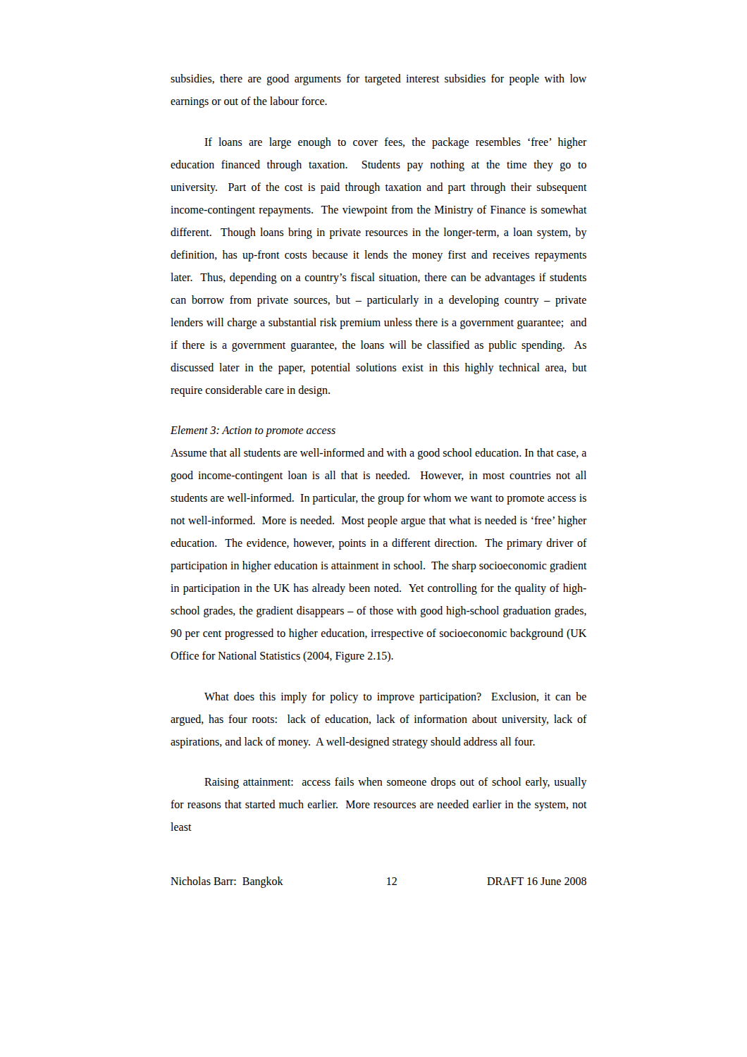subsidies, there are good arguments for targeted interest subsidies for people with low earnings or out of the labour force.
If loans are large enough to cover fees, the package resembles ‘free’ higher education financed through taxation. Students pay nothing at the time they go to university. Part of the cost is paid through taxation and part through their subsequent income-contingent repayments. The viewpoint from the Ministry of Finance is somewhat different. Though loans bring in private resources in the longer-term, a loan system, by definition, has up-front costs because it lends the money first and receives repayments later. Thus, depending on a country’s fiscal situation, there can be advantages if students can borrow from private sources, but – particularly in a developing country – private lenders will charge a substantial risk premium unless there is a government guarantee; and if there is a government guarantee, the loans will be classified as public spending. As discussed later in the paper, potential solutions exist in this highly technical area, but require considerable care in design.
Element 3: Action to promote access
Assume that all students are well-informed and with a good school education. In that case, a good income-contingent loan is all that is needed. However, in most countries not all students are well-informed. In particular, the group for whom we want to promote access is not well-informed. More is needed. Most people argue that what is needed is ‘free’ higher education. The evidence, however, points in a different direction. The primary driver of participation in higher education is attainment in school. The sharp socioeconomic gradient in participation in the UK has already been noted. Yet controlling for the quality of high-school grades, the gradient disappears – of those with good high-school graduation grades, 90 per cent progressed to higher education, irrespective of socioeconomic background (UK Office for National Statistics (2004, Figure 2.15).
What does this imply for policy to improve participation? Exclusion, it can be argued, has four roots: lack of education, lack of information about university, lack of aspirations, and lack of money. A well-designed strategy should address all four.
Raising attainment: access fails when someone drops out of school early, usually for reasons that started much earlier. More resources are needed earlier in the system, not least
Nicholas Barr: Bangkok
12
DRAFT 16 June 2008